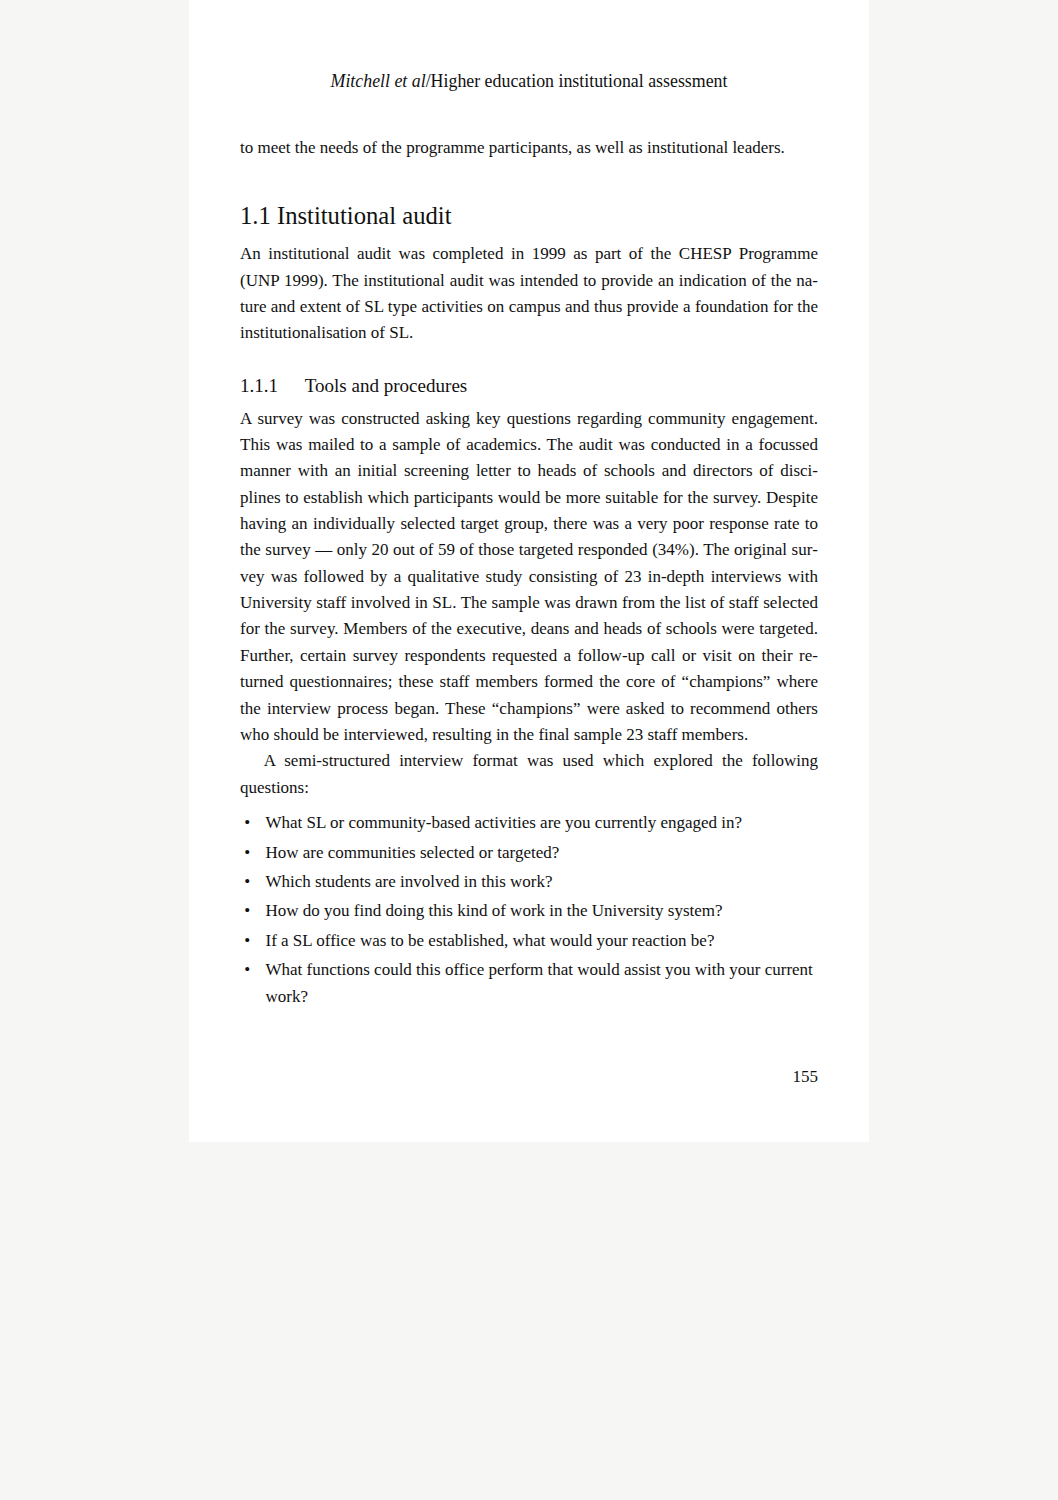Mitchell et al/Higher education institutional assessment
to meet the needs of the programme participants, as well as institutional leaders.
1.1 Institutional audit
An institutional audit was completed in 1999 as part of the CHESP Programme (UNP 1999). The institutional audit was intended to provide an indication of the nature and extent of SL type activities on campus and thus provide a foundation for the institutionalisation of SL.
1.1.1 Tools and procedures
A survey was constructed asking key questions regarding community engagement. This was mailed to a sample of academics. The audit was conducted in a focussed manner with an initial screening letter to heads of schools and directors of disciplines to establish which participants would be more suitable for the survey. Despite having an individually selected target group, there was a very poor response rate to the survey — only 20 out of 59 of those targeted responded (34%). The original survey was followed by a qualitative study consisting of 23 in-depth interviews with University staff involved in SL. The sample was drawn from the list of staff selected for the survey. Members of the executive, deans and heads of schools were targeted. Further, certain survey respondents requested a follow-up call or visit on their returned questionnaires; these staff members formed the core of “champions” where the interview process began. These “champions” were asked to recommend others who should be interviewed, resulting in the final sample 23 staff members.
A semi-structured interview format was used which explored the following questions:
What SL or community-based activities are you currently engaged in?
How are communities selected or targeted?
Which students are involved in this work?
How do you find doing this kind of work in the University system?
If a SL office was to be established, what would your reaction be?
What functions could this office perform that would assist you with your current work?
155